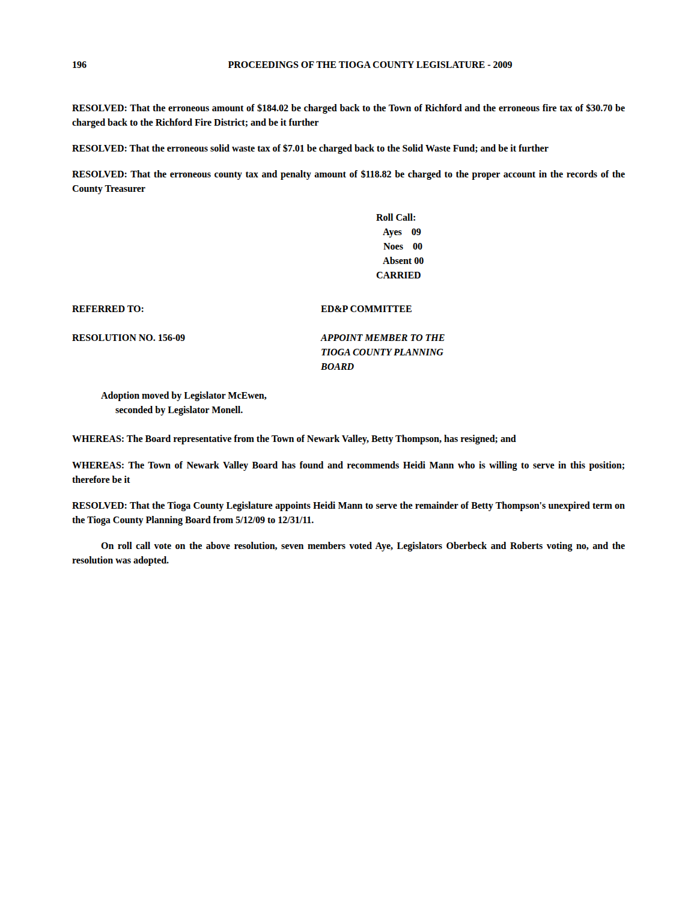196 PROCEEDINGS OF THE TIOGA COUNTY LEGISLATURE - 2009
RESOLVED: That the erroneous amount of $184.02 be charged back to the Town of Richford and the erroneous fire tax of $30.70 be charged back to the Richford Fire District; and be it further
RESOLVED: That the erroneous solid waste tax of $7.01 be charged back to the Solid Waste Fund; and be it further
RESOLVED: That the erroneous county tax and penalty amount of $118.82 be charged to the proper account in the records of the County Treasurer
Roll Call:
Ayes 09
Noes 00
Absent 00
CARRIED
REFERRED TO: ED&P COMMITTEE
RESOLUTION NO. 156-09 APPOINT MEMBER TO THE
TIOGA COUNTY PLANNING
BOARD
Adoption moved by Legislator McEwen,
seconded by Legislator Monell.
WHEREAS: The Board representative from the Town of Newark Valley, Betty Thompson, has resigned; and
WHEREAS: The Town of Newark Valley Board has found and recommends Heidi Mann who is willing to serve in this position; therefore be it
RESOLVED: That the Tioga County Legislature appoints Heidi Mann to serve the remainder of Betty Thompson's unexpired term on the Tioga County Planning Board from 5/12/09 to 12/31/11.
On roll call vote on the above resolution, seven members voted Aye, Legislators Oberbeck and Roberts voting no, and the resolution was adopted.